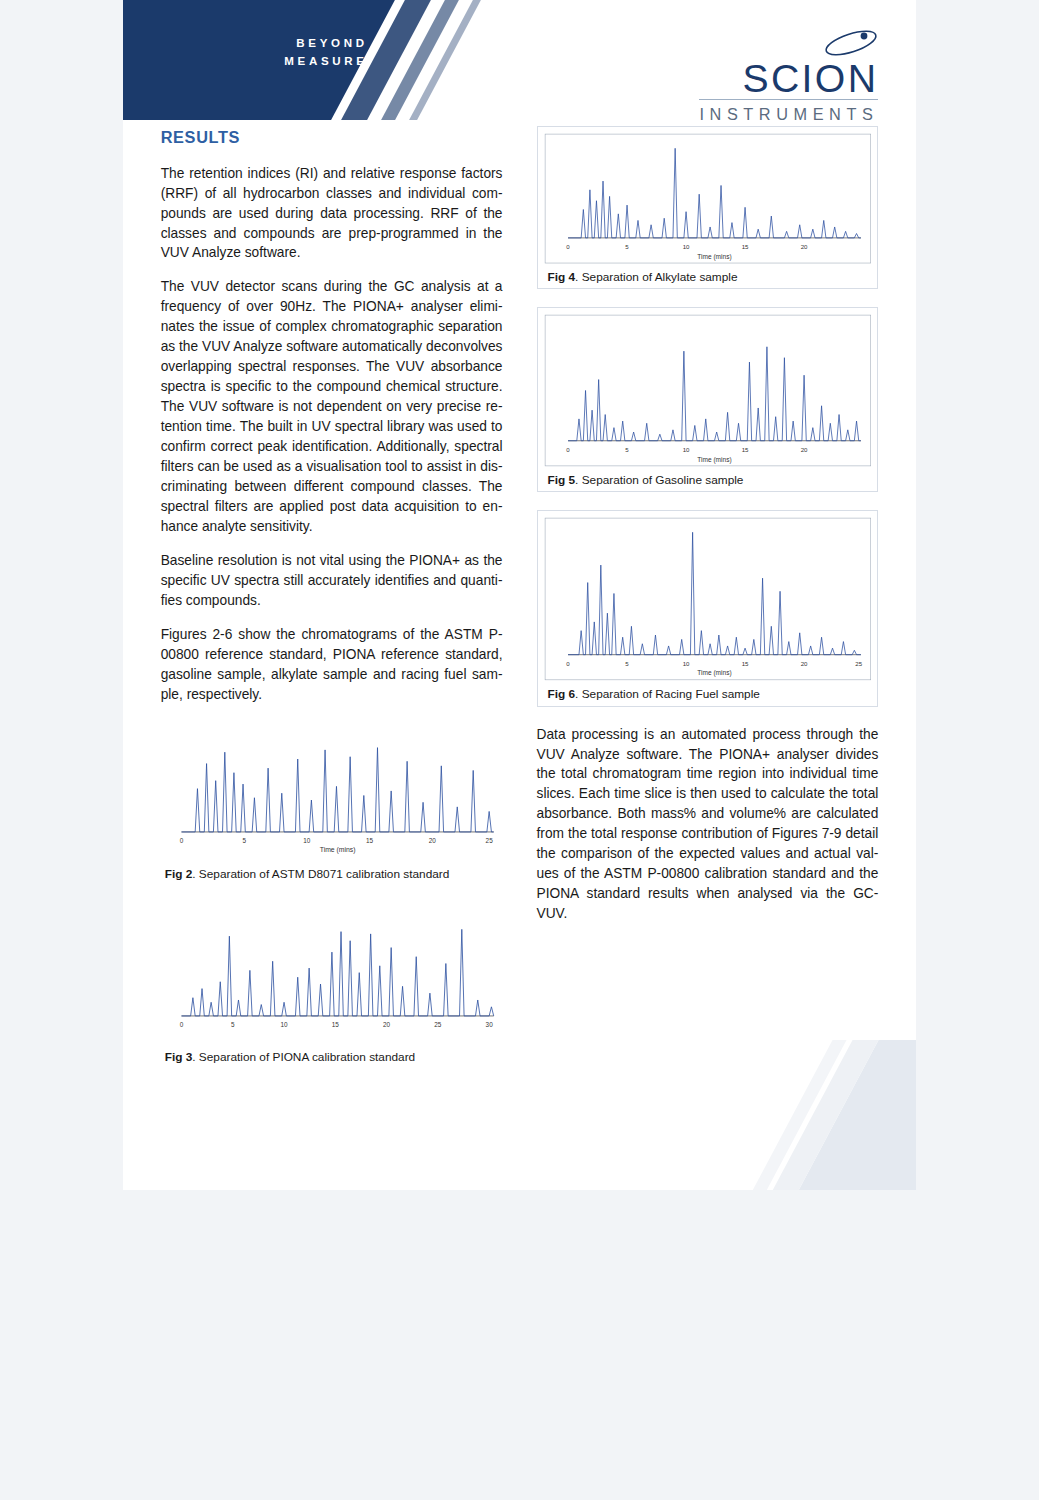BEYOND
MEASURE
SCION
INSTRUMENTS
RESULTS
The retention indices (RI) and relative response factors (RRF) of all hydrocarbon classes and individual compounds are used during data processing. RRF of the classes and compounds are prep-programmed in the VUV Analyze software.
The VUV detector scans during the GC analysis at a frequency of over 90Hz. The PIONA+ analyser eliminates the issue of complex chromatographic separation as the VUV Analyze software automatically deconvolves overlapping spectral responses. The VUV absorbance spectra is specific to the compound chemical structure. The VUV software is not dependent on very precise retention time. The built in UV spectral library was used to confirm correct peak identification. Additionally, spectral filters can be used as a visualisation tool to assist in discriminating between different compound classes. The spectral filters are applied post data acquisition to enhance analyte sensitivity.
Baseline resolution is not vital using the PIONA+ as the specific UV spectra still accurately identifies and quantifies compounds.
Figures 2-6 show the chromatograms of the ASTM P-00800 reference standard, PIONA reference standard, gasoline sample, alkylate sample and racing fuel sample, respectively.
0 5 10 15 20 25 Time (mins)
Fig 2. Separation of ASTM D8071 calibration standard
0 5 10 15 20 25 30
Fig 3. Separation of PIONA calibration standard
0 5 10 15 20 Time (mins)
Fig 4. Separation of Alkylate sample
0 5 10 15 20 Time (mins)
Fig 5. Separation of Gasoline sample
0 5 10 15 20 25 Time (mins)
Fig 6. Separation of Racing Fuel sample
Data processing is an automated process through the VUV Analyze software. The PIONA+ analyser divides the total chromatogram time region into individual time slices. Each time slice is then used to calculate the total absorbance. Both mass% and volume% are calculated from the total response contribution of Figures 7-9 detail the comparison of the expected values and actual values of the ASTM P-00800 calibration standard and the PIONA standard results when analysed via the GC-VUV.